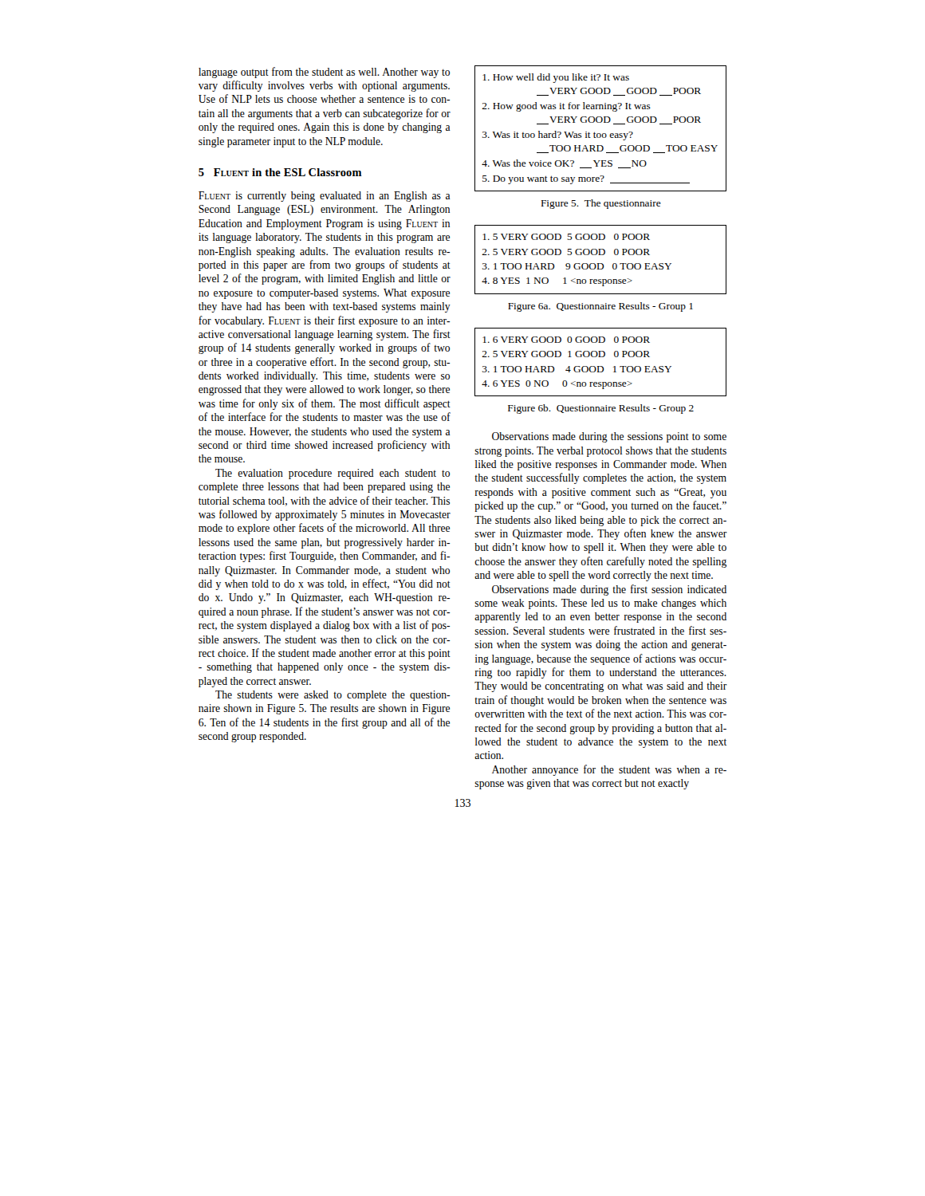language output from the student as well. Another way to vary difficulty involves verbs with optional arguments. Use of NLP lets us choose whether a sentence is to contain all the arguments that a verb can subcategorize for or only the required ones. Again this is done by changing a single parameter input to the NLP module.
5 Fluent in the ESL Classroom
Fluent is currently being evaluated in an English as a Second Language (ESL) environment. The Arlington Education and Employment Program is using Fluent in its language laboratory. The students in this program are non-English speaking adults. The evaluation results reported in this paper are from two groups of students at level 2 of the program, with limited English and little or no exposure to computer-based systems. What exposure they have had has been with text-based systems mainly for vocabulary. Fluent is their first exposure to an interactive conversational language learning system. The first group of 14 students generally worked in groups of two or three in a cooperative effort. In the second group, students worked individually. This time, students were so engrossed that they were allowed to work longer, so there was time for only six of them. The most difficult aspect of the interface for the students to master was the use of the mouse. However, the students who used the system a second or third time showed increased proficiency with the mouse.
The evaluation procedure required each student to complete three lessons that had been prepared using the tutorial schema tool, with the advice of their teacher. This was followed by approximately 5 minutes in Movecaster mode to explore other facets of the microworld. All three lessons used the same plan, but progressively harder interaction types: first Tourguide, then Commander, and finally Quizmaster. In Commander mode, a student who did y when told to do x was told, in effect, “You did not do x. Undo y.” In Quizmaster, each WH-question required a noun phrase. If the student’s answer was not correct, the system displayed a dialog box with a list of possible answers. The student was then to click on the correct choice. If the student made another error at this point - something that happened only once - the system displayed the correct answer.
The students were asked to complete the questionnaire shown in Figure 5. The results are shown in Figure 6. Ten of the 14 students in the first group and all of the second group responded.
1. How well did you like it? It was VERY GOOD GOOD POOR
2. How good was it for learning? It was VERY GOOD GOOD POOR
3. Was it too hard? Was it too easy? TOO HARD GOOD TOO EASY
4. Was the voice OK? YES NO
5. Do you want to say more?
Figure 5. The questionnaire
1. 5 VERY GOOD 5 GOOD 0 POOR
2. 5 VERY GOOD 5 GOOD 0 POOR
3. 1 TOO HARD 9 GOOD 0 TOO EASY
4. 8 YES 1 NO 1 <no response>
Figure 6a. Questionnaire Results - Group 1
1. 6 VERY GOOD 0 GOOD 0 POOR
2. 5 VERY GOOD 1 GOOD 0 POOR
3. 1 TOO HARD 4 GOOD 1 TOO EASY
4. 6 YES 0 NO 0 <no response>
Figure 6b. Questionnaire Results - Group 2
Observations made during the sessions point to some strong points. The verbal protocol shows that the students liked the positive responses in Commander mode. When the student successfully completes the action, the system responds with a positive comment such as “Great, you picked up the cup.” or “Good, you turned on the faucet.” The students also liked being able to pick the correct answer in Quizmaster mode. They often knew the answer but didn’t know how to spell it. When they were able to choose the answer they often carefully noted the spelling and were able to spell the word correctly the next time.
Observations made during the first session indicated some weak points. These led us to make changes which apparently led to an even better response in the second session. Several students were frustrated in the first session when the system was doing the action and generating language, because the sequence of actions was occurring too rapidly for them to understand the utterances. They would be concentrating on what was said and their train of thought would be broken when the sentence was overwritten with the text of the next action. This was corrected for the second group by providing a button that allowed the student to advance the system to the next action.
Another annoyance for the student was when a response was given that was correct but not exactly
133